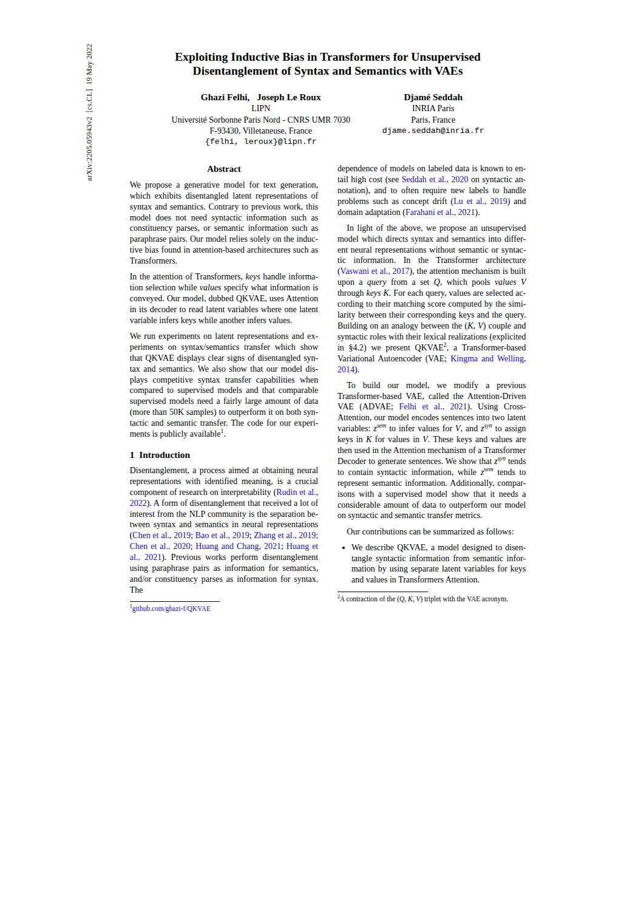arXiv:2205.05943v2 [cs.CL] 19 May 2022
Exploiting Inductive Bias in Transformers for Unsupervised
Disentanglement of Syntax and Semantics with VAEs
Ghazi Felhi, Joseph Le Roux
LIPN
Université Sorbonne Paris Nord - CNRS UMR 7030
F-93430, Villetaneuse, France
{felhi, leroux}@lipn.fr
Djamé Seddah
INRIA Paris
Paris, France
djame.seddah@inria.fr
Abstract
We propose a generative model for text generation, which exhibits disentangled latent representations of syntax and semantics. Contrary to previous work, this model does not need syntactic information such as constituency parses, or semantic information such as paraphrase pairs. Our model relies solely on the inductive bias found in attention-based architectures such as Transformers.
In the attention of Transformers, keys handle information selection while values specify what information is conveyed. Our model, dubbed QKVAE, uses Attention in its decoder to read latent variables where one latent variable infers keys while another infers values.
We run experiments on latent representations and experiments on syntax/semantics transfer which show that QKVAE displays clear signs of disentangled syntax and semantics. We also show that our model displays competitive syntax transfer capabilities when compared to supervised models and that comparable supervised models need a fairly large amount of data (more than 50K samples) to outperform it on both syntactic and semantic transfer. The code for our experiments is publicly available1.
1 Introduction
Disentanglement, a process aimed at obtaining neural representations with identified meaning, is a crucial component of research on interpretability (Rudin et al., 2022). A form of disentanglement that received a lot of interest from the NLP community is the separation between syntax and semantics in neural representations (Chen et al., 2019; Bao et al., 2019; Zhang et al., 2019; Chen et al., 2020; Huang and Chang, 2021; Huang et al., 2021). Previous works perform disentanglement using paraphrase pairs as information for semantics, and/or constituency parses as information for syntax. The
1github.com/ghazi-f/QKVAE
dependence of models on labeled data is known to entail high cost (see Seddah et al., 2020 on syntactic annotation), and to often require new labels to handle problems such as concept drift (Lu et al., 2019) and domain adaptation (Farahani et al., 2021).
In light of the above, we propose an unsupervised model which directs syntax and semantics into different neural representations without semantic or syntactic information. In the Transformer architecture (Vaswani et al., 2017), the attention mechanism is built upon a query from a set Q, which pools values V through keys K. For each query, values are selected according to their matching score computed by the similarity between their corresponding keys and the query. Building on an analogy between the (K, V) couple and syntactic roles with their lexical realizations (explicited in §4.2) we present QKVAE2, a Transformer-based Variational Autoencoder (VAE; Kingma and Welling, 2014).
To build our model, we modify a previous Transformer-based VAE, called the Attention-Driven VAE (ADVAE; Felhi et al., 2021). Using Cross-Attention, our model encodes sentences into two latent variables: zsem to infer values for V, and zsyn to assign keys in K for values in V. These keys and values are then used in the Attention mechanism of a Transformer Decoder to generate sentences. We show that zsyn tends to contain syntactic information, while zsem tends to represent semantic information. Additionally, comparisons with a supervised model show that it needs a considerable amount of data to outperform our model on syntactic and semantic transfer metrics.
Our contributions can be summarized as follows:
We describe QKVAE, a model designed to disentangle syntactic information from semantic information by using separate latent variables for keys and values in Transformers Attention.
2A contraction of the (Q, K, V) triplet with the VAE acronym.